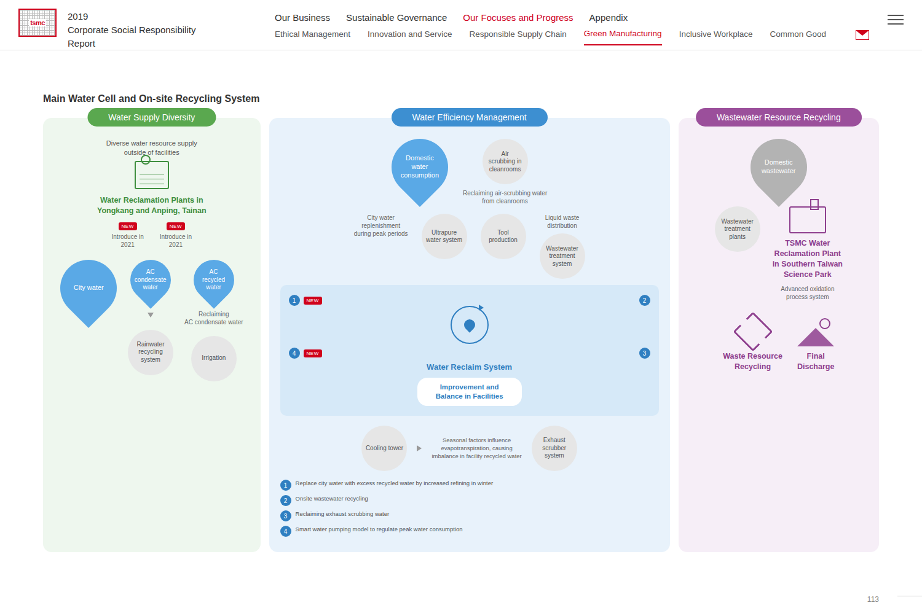tsmc
2019
Corporate Social Responsibility
Report
Our Business Sustainable Governance Our Focuses and Progress Appendix
Ethical Management Innovation and Service Responsible Supply Chain Green Manufacturing Inclusive Workplace Common Good
Main Water Cell and On-site Recycling System
Water Supply Diversity
Diverse water resource supply
outside of facilities
Water Reclamation Plants in
Yongkang and Anping, Tainan
NEW
Introduce in
2021
NEW
Introduce in
2021
City water
AC
condensate
water
Rainwater
recycling
system
AC
recycled
water
Reclaiming
AC condensate water
Irrigation
Water Efficiency Management
Domestic
water
consumption
Air
scrubbing in
cleanrooms
Reclaiming air-scrubbing water
from cleanrooms
City water
replenishment
during peak periods
Ultrapure
water system
Tool
production
Liquid waste
distribution
Wastewater
treatment
system
1 NEW
2
4 NEW
3
Water Reclaim System
Improvement and
Balance in Facilities
Cooling tower
Seasonal factors influence
evapotranspiration, causing
imbalance in facility recycled water
Exhaust
scrubber
system
1 Replace city water with excess recycled water by increased refining in winter
2 Onsite wastewater recycling
3 Reclaiming exhaust scrubbing water
4 Smart water pumping model to regulate peak water consumption
Wastewater Resource Recycling
Domestic
wastewater
Wastewater
treatment
plants
TSMC Water
Reclamation Plant
in Southern Taiwan
Science Park
Advanced oxidation
process system
Waste Resource
Recycling
Final
Discharge
113